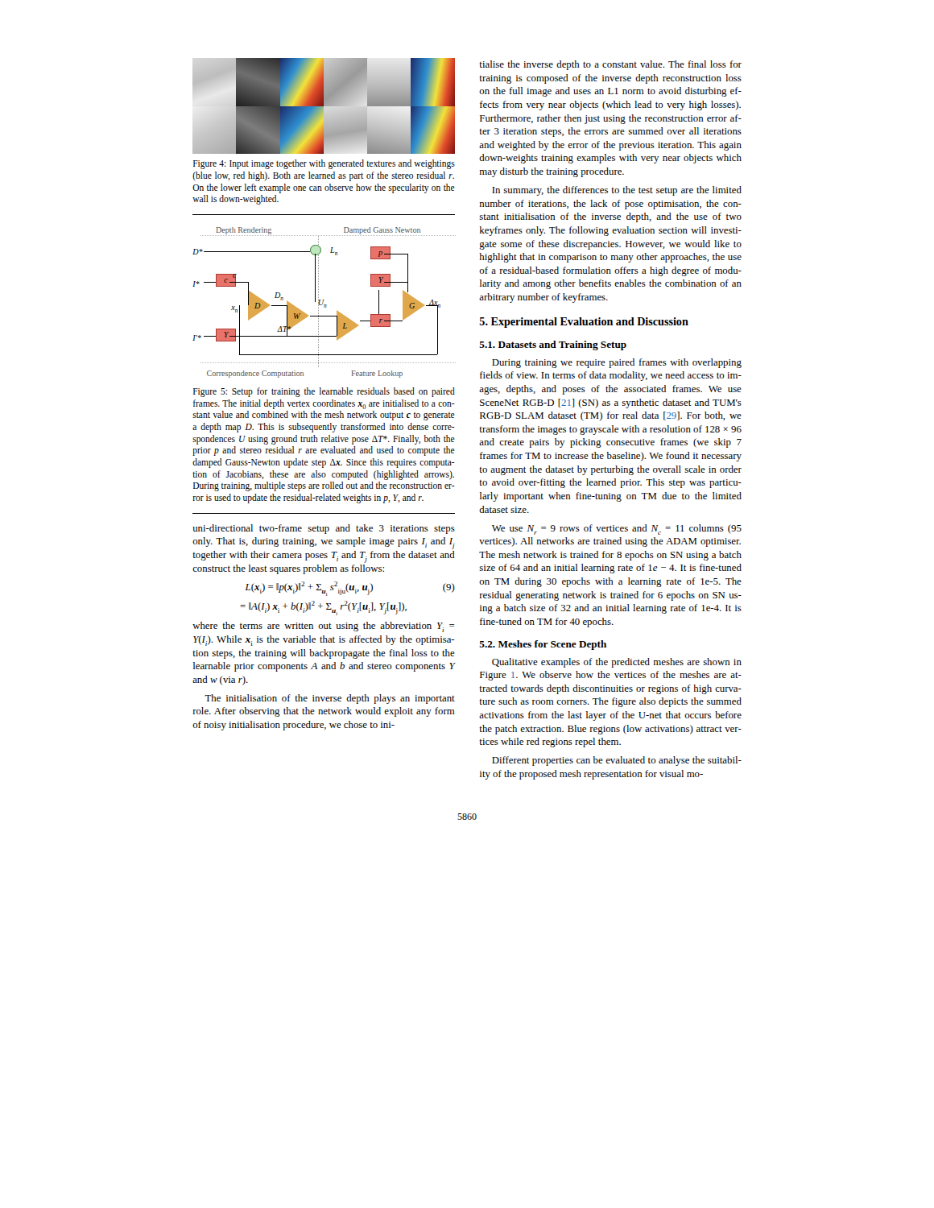Figure 4: Input image together with generated textures and weightings (blue low, red high). Both are learned as part of the stereo residual r. On the lower left example one can observe how the specularity on the wall is down-weighted.
Depth Rendering Damped Gauss Newton Correspondence Computation Feature Lookup
D* I* I'*
c
Y
p
Y
r
D
W
L
G
c xn Dn Un ΔT* Ln Δxn
Figure 5: Setup for training the learnable residuals based on paired frames. The initial depth vertex coordinates x0 are initialised to a constant value and combined with the mesh network output c to generate a depth map D. This is subsequently transformed into dense correspondences U using ground truth relative pose ΔT*. Finally, both the prior p and stereo residual r are evaluated and used to compute the damped Gauss-Newton update step Δx. Since this requires computation of Jacobians, these are also computed (highlighted arrows). During training, multiple steps are rolled out and the reconstruction error is used to update the residual-related weights in p, Y, and r.
uni-directional two-frame setup and take 3 iterations steps only. That is, during training, we sample image pairs Ii and Ij together with their camera poses Ti and Tj from the dataset and construct the least squares problem as follows:
L(xi) = ‖p(xi)‖2 + Σui s2iju(ui, uj)
(9)
= ‖A(Ii) xi + b(Ii)‖2 + Σui r2(Yi[ui], Yj[uj]),
where the terms are written out using the abbreviation Yi = Y(Ii). While xi is the variable that is affected by the optimisation steps, the training will backpropagate the final loss to the learnable prior components A and b and stereo components Y and w (via r).
The initialisation of the inverse depth plays an important role. After observing that the network would exploit any form of noisy initialisation procedure, we chose to ini-
tialise the inverse depth to a constant value. The final loss for training is composed of the inverse depth reconstruction loss on the full image and uses an L1 norm to avoid disturbing effects from very near objects (which lead to very high losses). Furthermore, rather then just using the reconstruction error after 3 iteration steps, the errors are summed over all iterations and weighted by the error of the previous iteration. This again down-weights training examples with very near objects which may disturb the training procedure.
In summary, the differences to the test setup are the limited number of iterations, the lack of pose optimisation, the constant initialisation of the inverse depth, and the use of two keyframes only. The following evaluation section will investigate some of these discrepancies. However, we would like to highlight that in comparison to many other approaches, the use of a residual-based formulation offers a high degree of modularity and among other benefits enables the combination of an arbitrary number of keyframes.
5. Experimental Evaluation and Discussion
5.1. Datasets and Training Setup
During training we require paired frames with overlapping fields of view. In terms of data modality, we need access to images, depths, and poses of the associated frames. We use SceneNet RGB-D [21] (SN) as a synthetic dataset and TUM's RGB-D SLAM dataset (TM) for real data [29]. For both, we transform the images to grayscale with a resolution of 128 × 96 and create pairs by picking consecutive frames (we skip 7 frames for TM to increase the baseline). We found it necessary to augment the dataset by perturbing the overall scale in order to avoid over-fitting the learned prior. This step was particularly important when fine-tuning on TM due to the limited dataset size.
We use Nr = 9 rows of vertices and Nc = 11 columns (95 vertices). All networks are trained using the ADAM optimiser. The mesh network is trained for 8 epochs on SN using a batch size of 64 and an initial learning rate of 1e − 4. It is fine-tuned on TM during 30 epochs with a learning rate of 1e-5. The residual generating network is trained for 6 epochs on SN using a batch size of 32 and an initial learning rate of 1e-4. It is fine-tuned on TM for 40 epochs.
5.2. Meshes for Scene Depth
Qualitative examples of the predicted meshes are shown in Figure 1. We observe how the vertices of the meshes are attracted towards depth discontinuities or regions of high curvature such as room corners. The figure also depicts the summed activations from the last layer of the U-net that occurs before the patch extraction. Blue regions (low activations) attract vertices while red regions repel them.
Different properties can be evaluated to analyse the suitability of the proposed mesh representation for visual mo-
5860